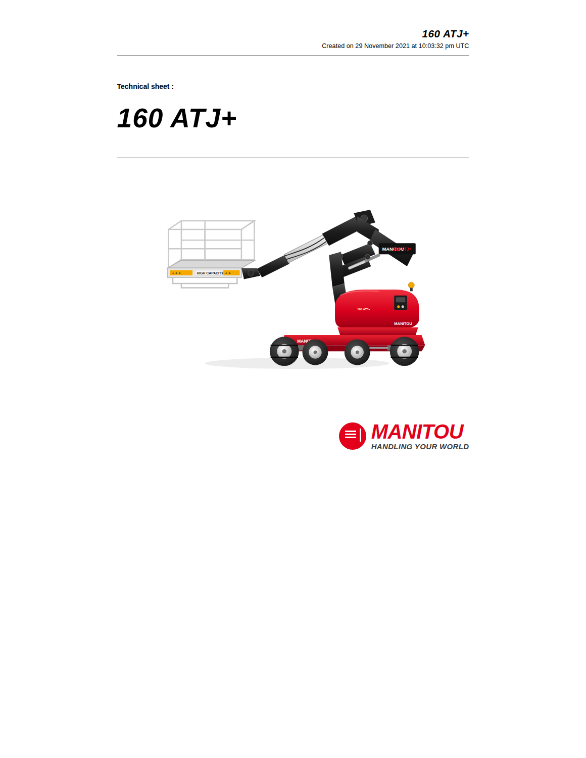160 ATJ+
Created on 29 November 2021 at 10:03:32 pm UTC
Technical sheet :
160 ATJ+
HIGH CAPACITY + + + + + MANITOU 160 ATJ+ 160 ATJ+ MANITOU MANITOU
MANITOU
HANDLING YOUR WORLD